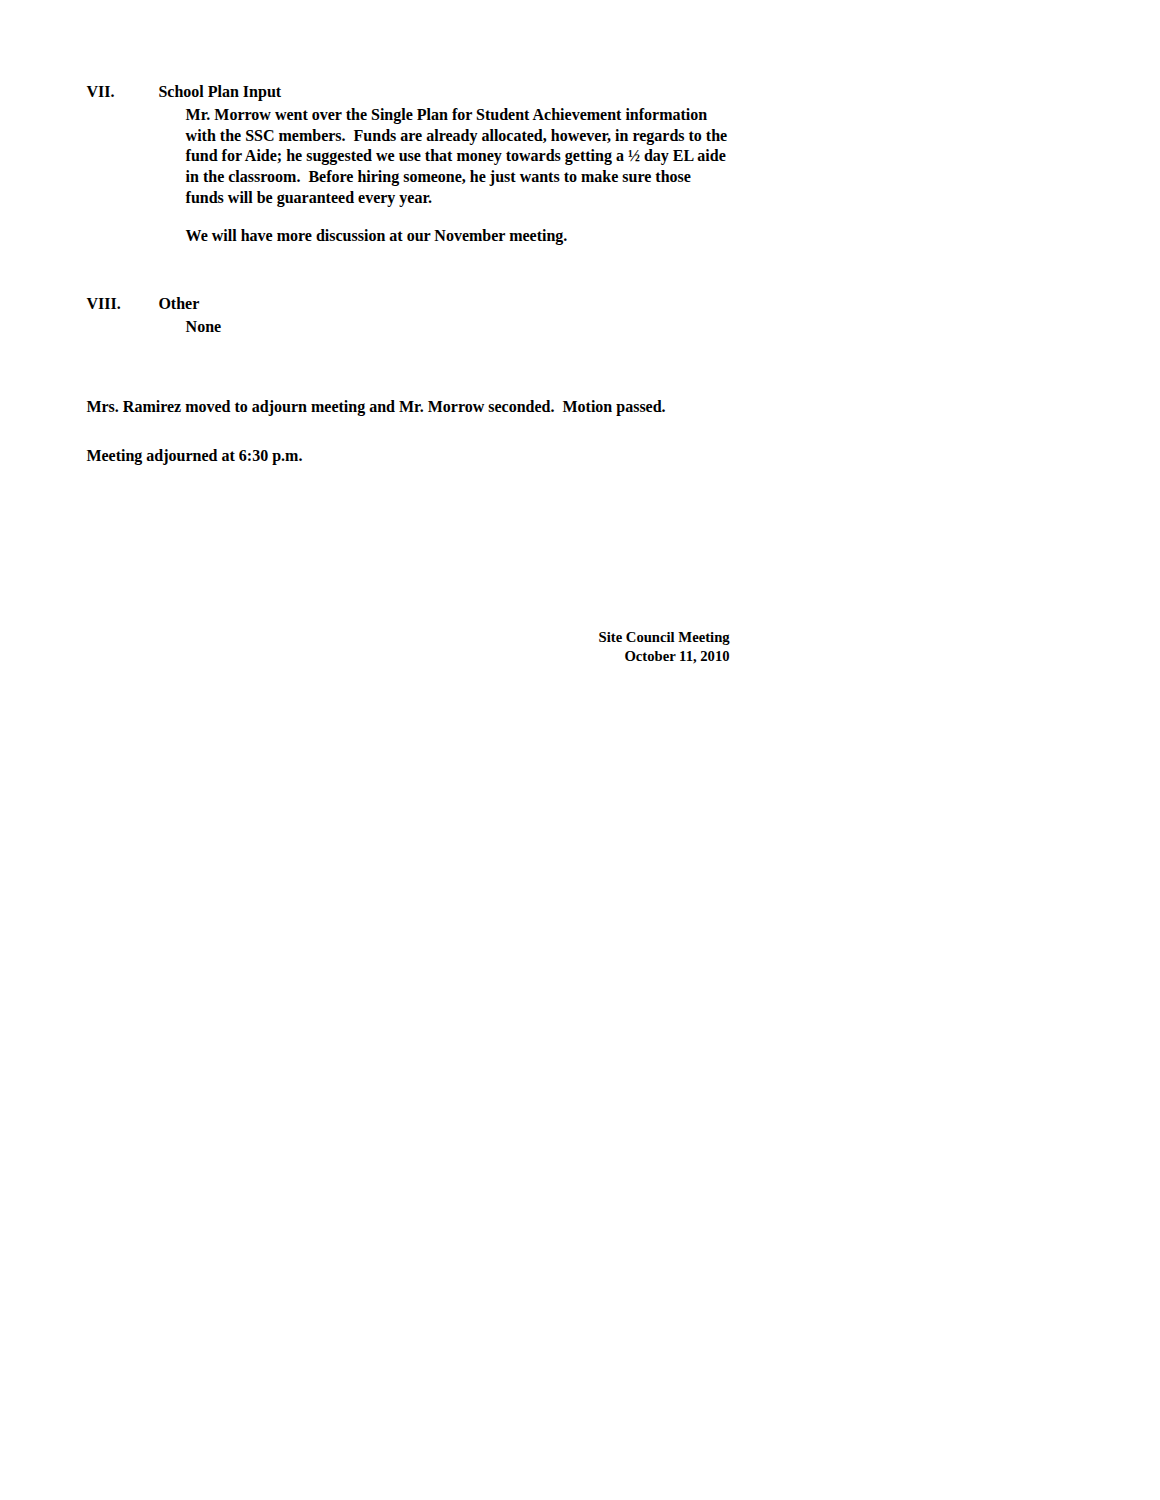VII.
School Plan Input
Mr. Morrow went over the Single Plan for Student Achievement information with the SSC members. Funds are already allocated, however, in regards to the fund for Aide; he suggested we use that money towards getting a ½ day EL aide in the classroom. Before hiring someone, he just wants to make sure those funds will be guaranteed every year.
We will have more discussion at our November meeting.
VIII.
Other
None
Mrs. Ramirez moved to adjourn meeting and Mr. Morrow seconded. Motion passed.
Meeting adjourned at 6:30 p.m.
Site Council Meeting
October 11, 2010